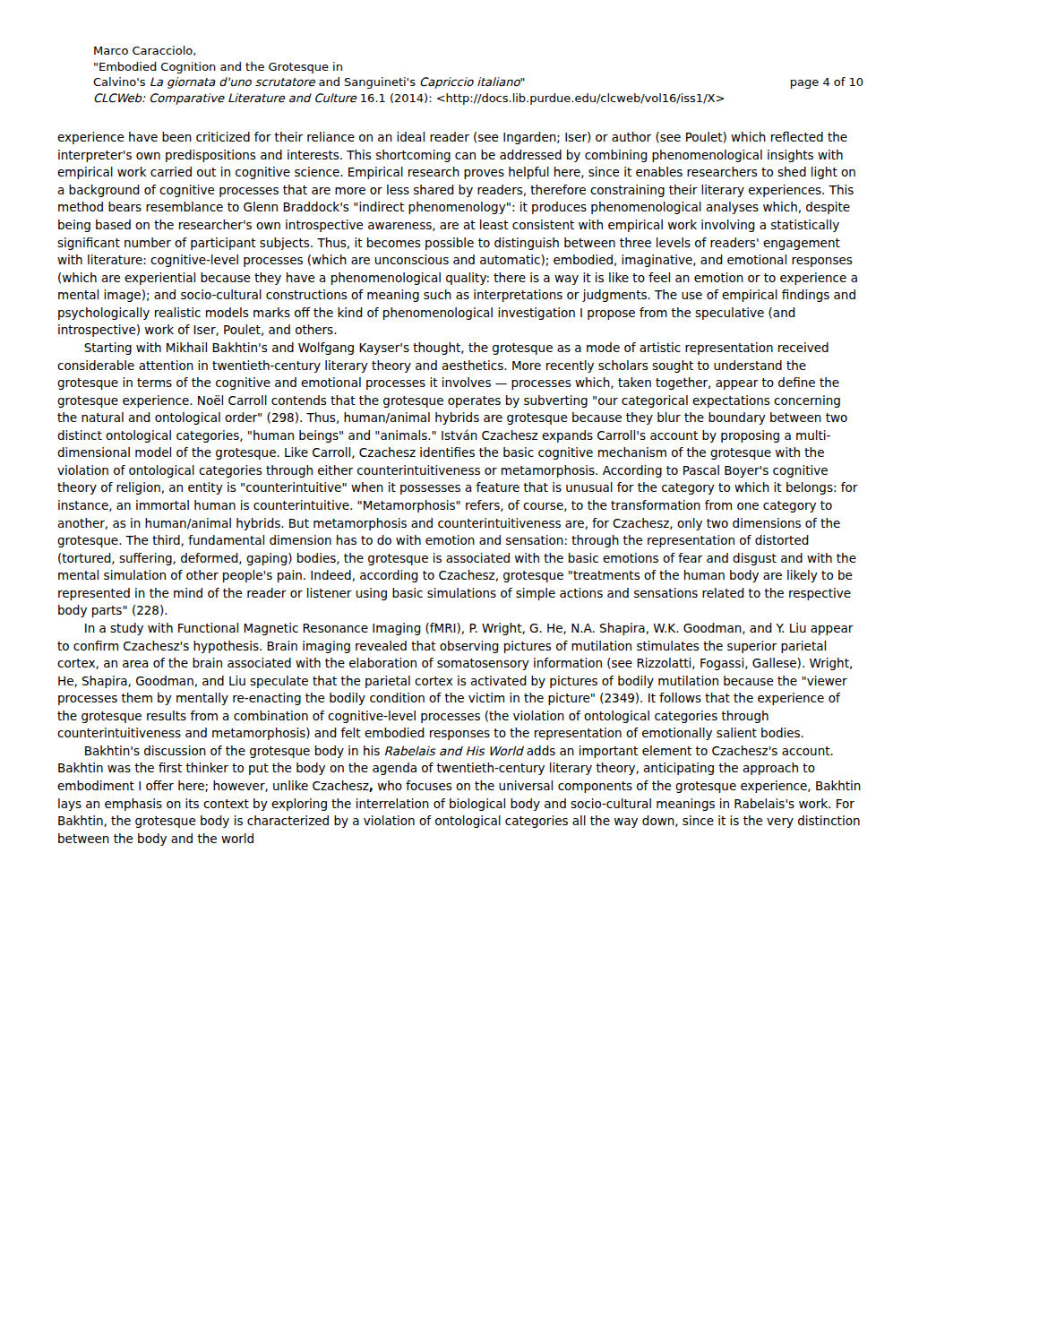Marco Caracciolo, "Embodied Cognition and the Grotesque in Calvino's La giornata d'uno scrutatore and Sanguineti's Capriccio italiano"page 4 of 10 CLCWeb: Comparative Literature and Culture 16.1 (2014): <http://docs.lib.purdue.edu/clcweb/vol16/iss1/X>
experience have been criticized for their reliance on an ideal reader (see Ingarden; Iser) or author (see Poulet) which reflected the interpreter's own predispositions and interests. This shortcoming can be addressed by combining phenomenological insights with empirical work carried out in cognitive science. Empirical research proves helpful here, since it enables researchers to shed light on a background of cognitive processes that are more or less shared by readers, therefore constraining their literary experiences. This method bears resemblance to Glenn Braddock's "indirect phenomenology": it produces phenomenological analyses which, despite being based on the researcher's own introspective awareness, are at least consistent with empirical work involving a statistically significant number of participant subjects. Thus, it becomes possible to distinguish between three levels of readers' engagement with literature: cognitive-level processes (which are unconscious and automatic); embodied, imaginative, and emotional responses (which are experiential because they have a phenomenological quality: there is a way it is like to feel an emotion or to experience a mental image); and socio-cultural constructions of meaning such as interpretations or judgments. The use of empirical findings and psychologically realistic models marks off the kind of phenomenological investigation I propose from the speculative (and introspective) work of Iser, Poulet, and others.
Starting with Mikhail Bakhtin's and Wolfgang Kayser's thought, the grotesque as a mode of artistic representation received considerable attention in twentieth-century literary theory and aesthetics. More recently scholars sought to understand the grotesque in terms of the cognitive and emotional processes it involves — processes which, taken together, appear to define the grotesque experience. Noël Carroll contends that the grotesque operates by subverting "our categorical expectations concerning the natural and ontological order" (298). Thus, human/animal hybrids are grotesque because they blur the boundary between two distinct ontological categories, "human beings" and "animals." István Czachesz expands Carroll's account by proposing a multi-dimensional model of the grotesque. Like Carroll, Czachesz identifies the basic cognitive mechanism of the grotesque with the violation of ontological categories through either counterintuitiveness or metamorphosis. According to Pascal Boyer's cognitive theory of religion, an entity is "counterintuitive" when it possesses a feature that is unusual for the category to which it belongs: for instance, an immortal human is counterintuitive. "Metamorphosis" refers, of course, to the transformation from one category to another, as in human/animal hybrids. But metamorphosis and counterintuitiveness are, for Czachesz, only two dimensions of the grotesque. The third, fundamental dimension has to do with emotion and sensation: through the representation of distorted (tortured, suffering, deformed, gaping) bodies, the grotesque is associated with the basic emotions of fear and disgust and with the mental simulation of other people's pain. Indeed, according to Czachesz, grotesque "treatments of the human body are likely to be represented in the mind of the reader or listener using basic simulations of simple actions and sensations related to the respective body parts" (228).
In a study with Functional Magnetic Resonance Imaging (fMRI), P. Wright, G. He, N.A. Shapira, W.K. Goodman, and Y. Liu appear to confirm Czachesz's hypothesis. Brain imaging revealed that observing pictures of mutilation stimulates the superior parietal cortex, an area of the brain associated with the elaboration of somatosensory information (see Rizzolatti, Fogassi, Gallese). Wright, He, Shapira, Goodman, and Liu speculate that the parietal cortex is activated by pictures of bodily mutilation because the "viewer processes them by mentally re-enacting the bodily condition of the victim in the picture" (2349). It follows that the experience of the grotesque results from a combination of cognitive-level processes (the violation of ontological categories through counterintuitiveness and metamorphosis) and felt embodied responses to the representation of emotionally salient bodies.
Bakhtin's discussion of the grotesque body in his Rabelais and His World adds an important element to Czachesz's account. Bakhtin was the first thinker to put the body on the agenda of twentieth-century literary theory, anticipating the approach to embodiment I offer here; however, unlike Czachesz, who focuses on the universal components of the grotesque experience, Bakhtin lays an emphasis on its context by exploring the interrelation of biological body and socio-cultural meanings in Rabelais's work. For Bakhtin, the grotesque body is characterized by a violation of ontological categories all the way down, since it is the very distinction between the body and the world